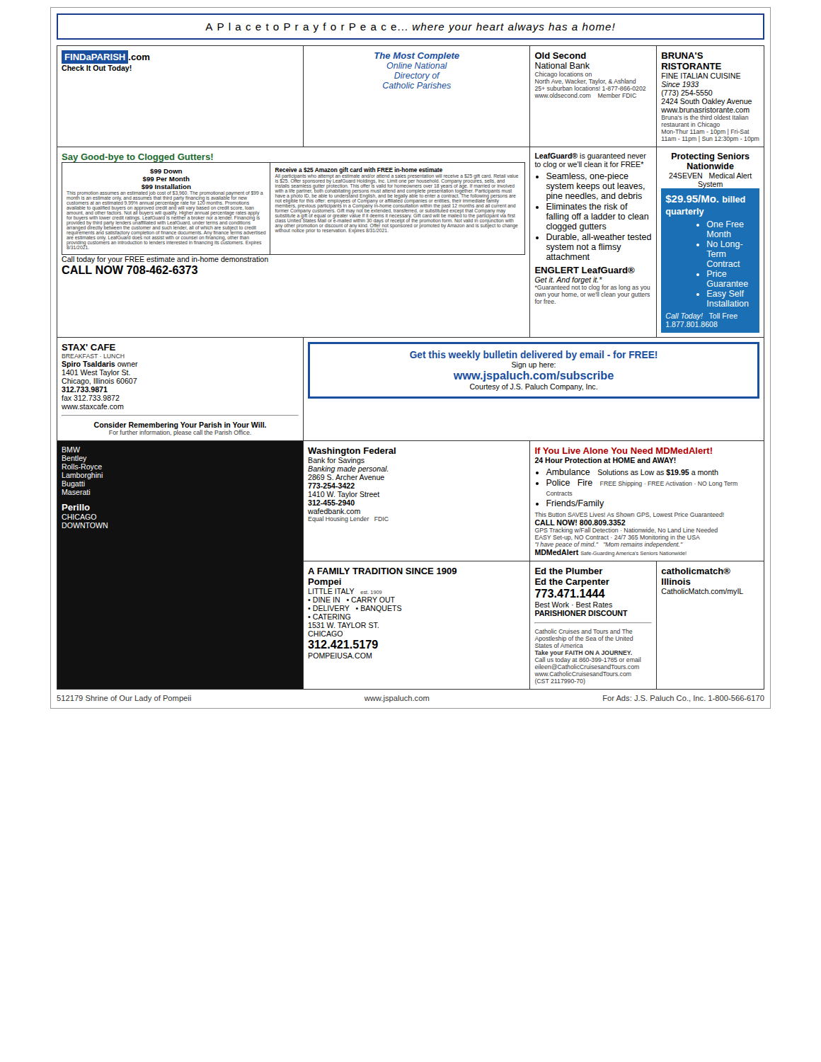A P l a c e t o P r a y f o r P e a c e... where your heart always has a home!
| FINDaPARISH .com Check It Out Today! | The Most Complete Online National Directory of Catholic Parishes | Old Second National Bank Chicago locations on North Ave, Wacker, Taylor, & Ashland 25+ suburban locations! 1-877-866-0202 www.oldsecond.com Member FDIC | BRUNA'S RISTORANTE FINE ITALIAN CUISINE Since 1933 (773) 254-5550 2424 South Oakley Avenue www.brunasristorante.com Bruna's is the third oldest Italian restaurant in Chicago Mon-Thur 11am - 10pm / Fri-Sat 11am - 11pm / Sun 12:30pm - 10pm |
| Say Good-bye to Clogged Gutters! / $99 Down $99 Per Month $99 Installation This promotion assumes an estimated job cost of $3,960. The promotional payment of $99 a month is an estimate only, and assumes that third party financing is available for new customers at an estimated 9.99% annual percentage rate for 120 months. Promotions available to qualified buyers on approved credit and will vary based on credit score, loan amount, and other factors. Not all buyers will qualify. Higher annual percentage rates apply for buyers with lower credit ratings. LeafGuard is neither a broker nor a lender. Financing is provided by third party lenders unaffiliated with LeafGuard, under terms and conditions arranged directly between the customer and such lender, all of which are subject to credit requirements and satisfactory completion of finance documents. Any finance terms advertised are estimates only. LeafGuard does not assist with or counsel on financing, other than providing customers an introduction to lenders interested in financing its customers. Expires 8/31/2021. / Receive a $25 Amazon gift card with FREE in-home estimate All participants who attempt an estimate and/or attend a sales presentation will receive a $25 gift card. Retail value is $25. Offer sponsored by LeafGuard Holdings, Inc. Limit one per household. Company procures, sells, and installs seamless gutter protection. This offer is valid for homeowners over 18 years of age. If married or involved with a life partner, both cohabitating persons must attend and complete presentation together. Participants must have a photo ID, be able to understand English, and be legally able to enter a contract. The following persons are not eligible for this offer: employees of Company or affiliated companies or entities, their immediate family members, previous participants in a Company in-home consultation within the past 12 months and all current and former Company customers. Gift may not be extended, transferred, or substituted except that Company may substitute a gift of equal or greater value if it deems it necessary. Gift card will be mailed to the participant via first class United States Mail or e-mailed within 30 days of receipt of the promotion form. Not valid in conjunction with any other promotion or discount of any kind. Offer not sponsored or promoted by Amazon and is subject to change without notice prior to reservation. Expires 8/31/2021. / Call today for your FREE estimate and in-home demonstration CALL NOW 708-462-6373 | LeafGuard® is guaranteed never to clog or we'll clean it for FREE* Seamless, one-piece system keeps out leaves, pine needles, and debris Eliminates the risk of falling off a ladder to clean clogged gutters Durable, all-weather tested system not a flimsy attachment ENGLERT LeafGuard® Get it. And forget it.* *Guaranteed not to clog for as long as you own your home, or we'll clean your gutters for free. | Protecting Seniors Nationwide 24SEVEN Medical Alert System $29.95/Mo. billed quarterly One Free Month No Long-Term Contract Price Guarantee Easy Self Installation Call Today! Toll Free 1.877.801.8608 |
| STAX' CAFE BREAKFAST · LUNCH Spiro Tsaldaris owner 1401 West Taylor St. Chicago, Illinois 60607 312.733.9871 fax 312.733.9872 www.staxcafe.com Consider Remembering Your Parish in Your Will. For further information, please call the Parish Office. | Get this weekly bulletin delivered by email - for FREE! Sign up here: www.jspaluch.com/subscribe Courtesy of J.S. Paluch Company, Inc. |
| BMW Bentley Rolls-Royce Lamborghini Bugatti Maserati Perillo CHICAGO DOWNTOWN | Washington Federal Bank for Savings Banking made personal. 2869 S. Archer Avenue 773-254-3422 1410 W. Taylor Street 312-455-2940 wafedbank.com Equal Housing Lender FDIC | If You Live Alone You Need MDMedAlert! 24 Hour Protection at HOME and AWAY! Ambulance Solutions as Low as $19.95 a month Police Fire FREE Shipping · FREE Activation · NO Long Term Contracts Friends/Family This Button SAVES Lives! As Shown GPS, Lowest Price Guaranteed! CALL NOW! 800.809.3352 GPS Tracking w/Fall Detection · Nationwide, No Land Line Needed EASY Set-up, NO Contract · 24/7 365 Monitoring in the USA "I have peace of mind." "Mom remains independent." MDMedAlert Safe-Guarding America's Seniors Nationwide! |
| A FAMILY TRADITION SINCE 1909 Pompei LITTLE ITALY est. 1909 • DINE IN • CARRY OUT • DELIVERY • BANQUETS • CATERING 1531 W. TAYLOR ST. CHICAGO 312.421.5179 POMPEIUSA.COM | Ed the Plumber Ed the Carpenter 773.471.1444 Best Work · Best Rates PARISHIONER DISCOUNT Catholic Cruises and Tours and The Apostleship of the Sea of the United States of America Take your FAITH ON A JOURNEY. Call us today at 860-399-1785 or email eileen@CatholicCruisesandTours.com www.CatholicCruisesandTours.com (CST 2117990-70) | catholicmatch® Illinois CatholicMatch.com/myIL |
512179 Shrine of Our Lady of Pompeii www.jspaluch.com For Ads: J.S. Paluch Co., Inc. 1-800-566-6170